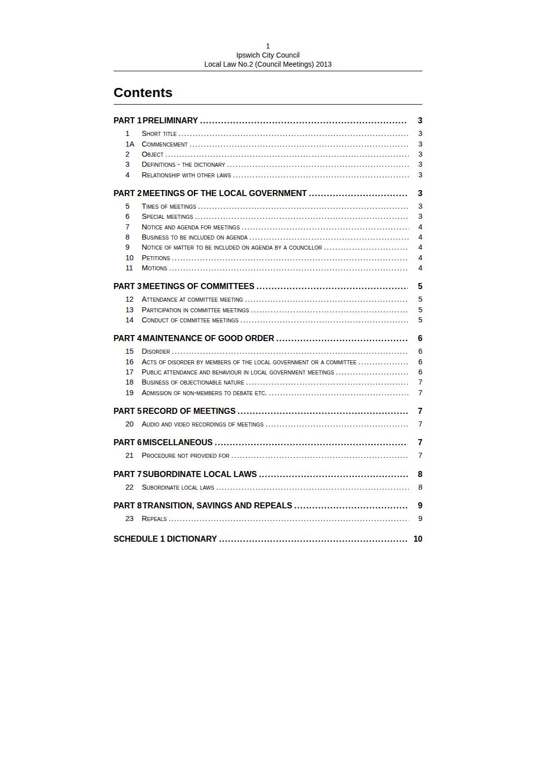1 Ipswich City Council
Local Law No.2 (Council Meetings) 2013
Contents
PART 1 PRELIMINARY .................................................................................................. 3
1 Short title ................................................................................................................. 3
1A Commencement ....................................................................................................... 3
2 Object ......................................................................................................................... 3
3 Definitions - the dictionary ......................................................................................... 3
4 Relationship with other laws ..................................................................................... 3
PART 2 MEETINGS OF THE LOCAL GOVERNMENT ............................................................. 3
5 Times of meetings ....................................................................................................... 3
6 Special meetings ......................................................................................................... 3
7 Notice and agenda for meetings ................................................................................. 4
8 Business to be included on agenda ............................................................................. 4
9 Notice of matter to be included on agenda by a councillor .......................................... 4
10 Petitions ..................................................................................................................... 4
11 Motions ..................................................................................................................... 4
PART 3 MEETINGS OF COMMITTEES ............................................................................. 5
12 Attendance at committee meeting ............................................................................. 5
13 Participation in committee meetings ......................................................................... 5
14 Conduct of committee meetings ................................................................................. 5
PART 4 MAINTENANCE OF GOOD ORDER ....................................................................... 6
15 Disorder ..................................................................................................................... 6
16 Acts of disorder by members of the local government or a committee .......................... 6
17 Public attendance and behaviour in local government meetings .................................. 6
18 Business of objectionable nature ............................................................................... 7
19 Admission of non-members to debate etc. ..................................................................... 7
PART 5 RECORD OF MEETINGS ....................................................................................... 7
20 Audio and video recordings of meetings ....................................................................... 7
PART 6 MISCELLANEOUS ............................................................................................. 7
21 Procedure not provided for ....................................................................................... 7
PART 7 SUBORDINATE LOCAL LAWS ............................................................................. 8
22 Subordinate local laws ............................................................................................... 8
PART 8 TRANSITION, SAVINGS AND REPEALS ............................................................... 9
23 Repeals ..................................................................................................................... 9
SCHEDULE 1 DICTIONARY .............................................................................................. 10